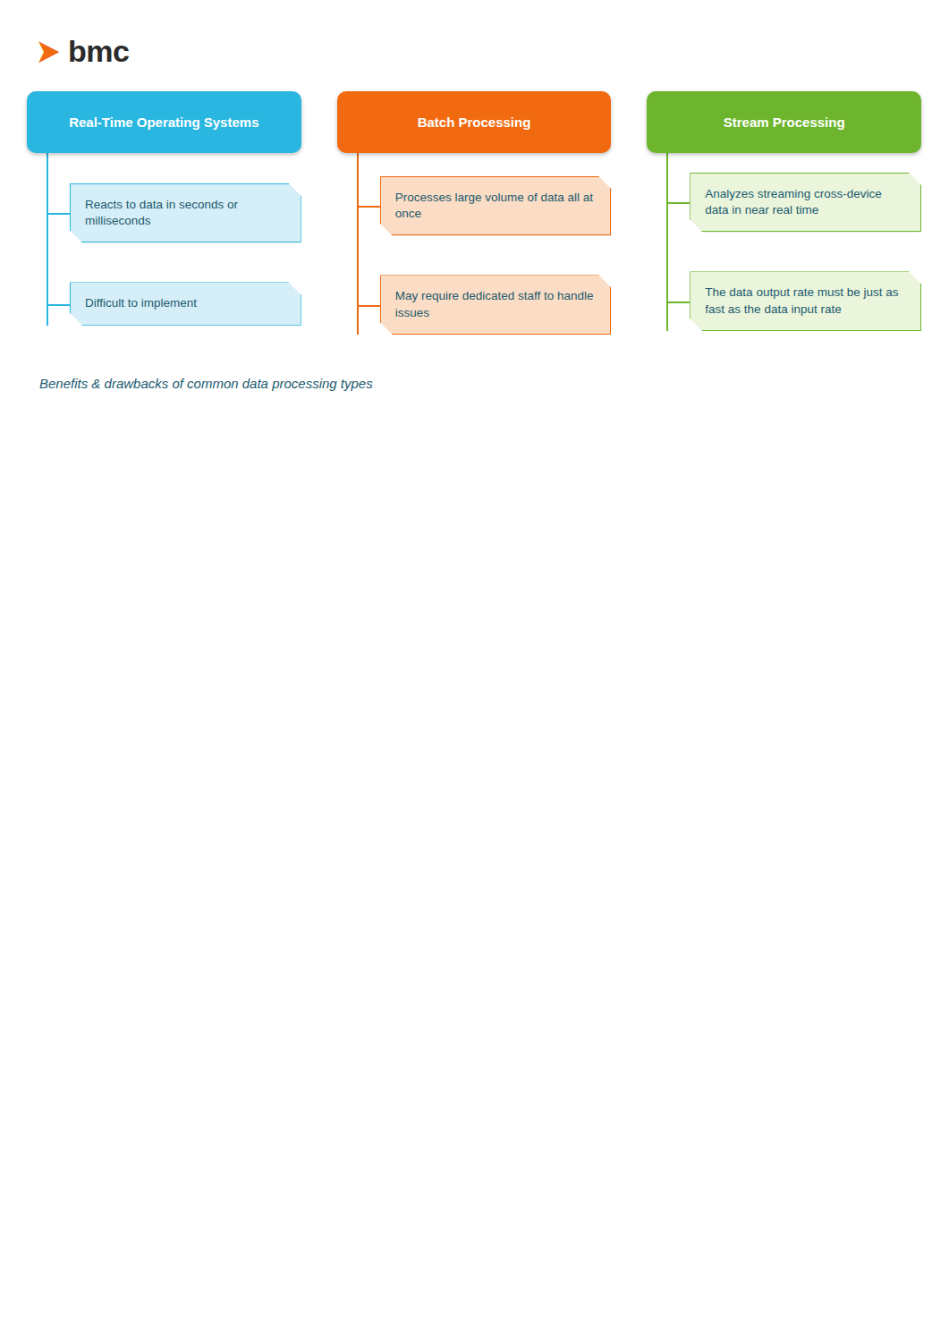➤ bmc
Real-Time Operating Systems
Reacts to data in seconds or milliseconds
Difficult to implement
Batch Processing
Processes large volume of data all at once
May require dedicated staff to handle issues
Stream Processing
Analyzes streaming cross-device data in near real time
The data output rate must be just as fast as the data input rate
Benefits & drawbacks of common data processing types